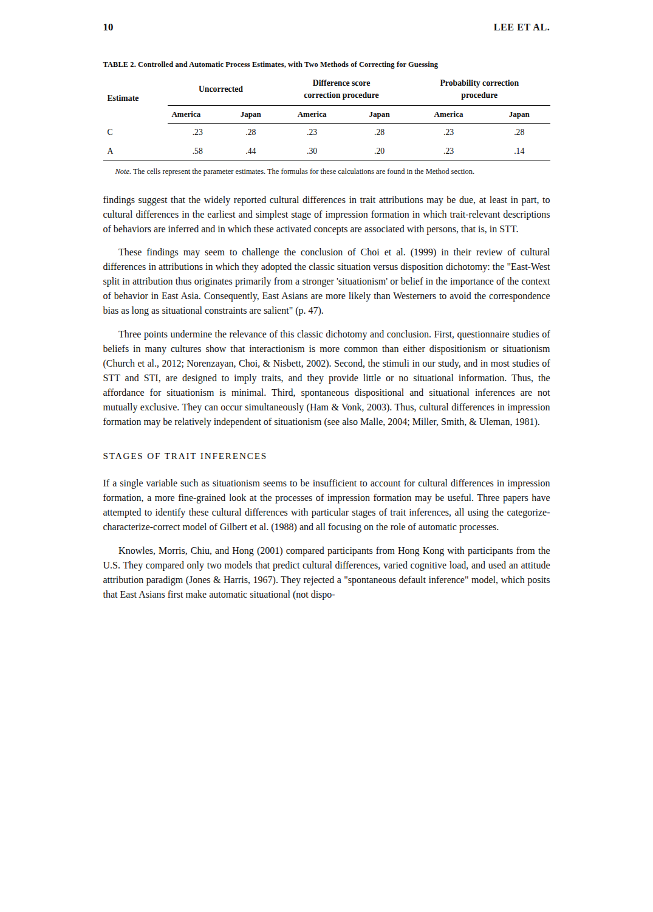10 LEE ET AL.
TABLE 2. Controlled and Automatic Process Estimates, with Two Methods of Correcting for Guessing
| Estimate | Uncorrected | Difference score correction procedure | Probability correction procedure |
| --- | --- | --- | --- |
| America | Japan | America | Japan | America | Japan |
| C | .23 | .28 | .23 | .28 | .23 | .28 |
| A | .58 | .44 | .30 | .20 | .23 | .14 |
Note. The cells represent the parameter estimates. The formulas for these calculations are found in the Method section.
findings suggest that the widely reported cultural differences in trait attributions may be due, at least in part, to cultural differences in the earliest and simplest stage of impression formation in which trait-relevant descriptions of behaviors are inferred and in which these activated concepts are associated with persons, that is, in STT.
These findings may seem to challenge the conclusion of Choi et al. (1999) in their review of cultural differences in attributions in which they adopted the classic situation versus disposition dichotomy: the "East-West split in attribution thus originates primarily from a stronger 'situationism' or belief in the importance of the context of behavior in East Asia. Consequently, East Asians are more likely than Westerners to avoid the correspondence bias as long as situational constraints are salient" (p. 47).
Three points undermine the relevance of this classic dichotomy and conclusion. First, questionnaire studies of beliefs in many cultures show that interactionism is more common than either dispositionism or situationism (Church et al., 2012; Norenzayan, Choi, & Nisbett, 2002). Second, the stimuli in our study, and in most studies of STT and STI, are designed to imply traits, and they provide little or no situational information. Thus, the affordance for situationism is minimal. Third, spontaneous dispositional and situational inferences are not mutually exclusive. They can occur simultaneously (Ham & Vonk, 2003). Thus, cultural differences in impression formation may be relatively independent of situationism (see also Malle, 2004; Miller, Smith, & Uleman, 1981).
Stages of Trait Inferences
If a single variable such as situationism seems to be insufficient to account for cultural differences in impression formation, a more fine-grained look at the processes of impression formation may be useful. Three papers have attempted to identify these cultural differences with particular stages of trait inferences, all using the categorize-characterize-correct model of Gilbert et al. (1988) and all focusing on the role of automatic processes.
Knowles, Morris, Chiu, and Hong (2001) compared participants from Hong Kong with participants from the U.S. They compared only two models that predict cultural differences, varied cognitive load, and used an attitude attribution paradigm (Jones & Harris, 1967). They rejected a "spontaneous default inference" model, which posits that East Asians first make automatic situational (not dispo-